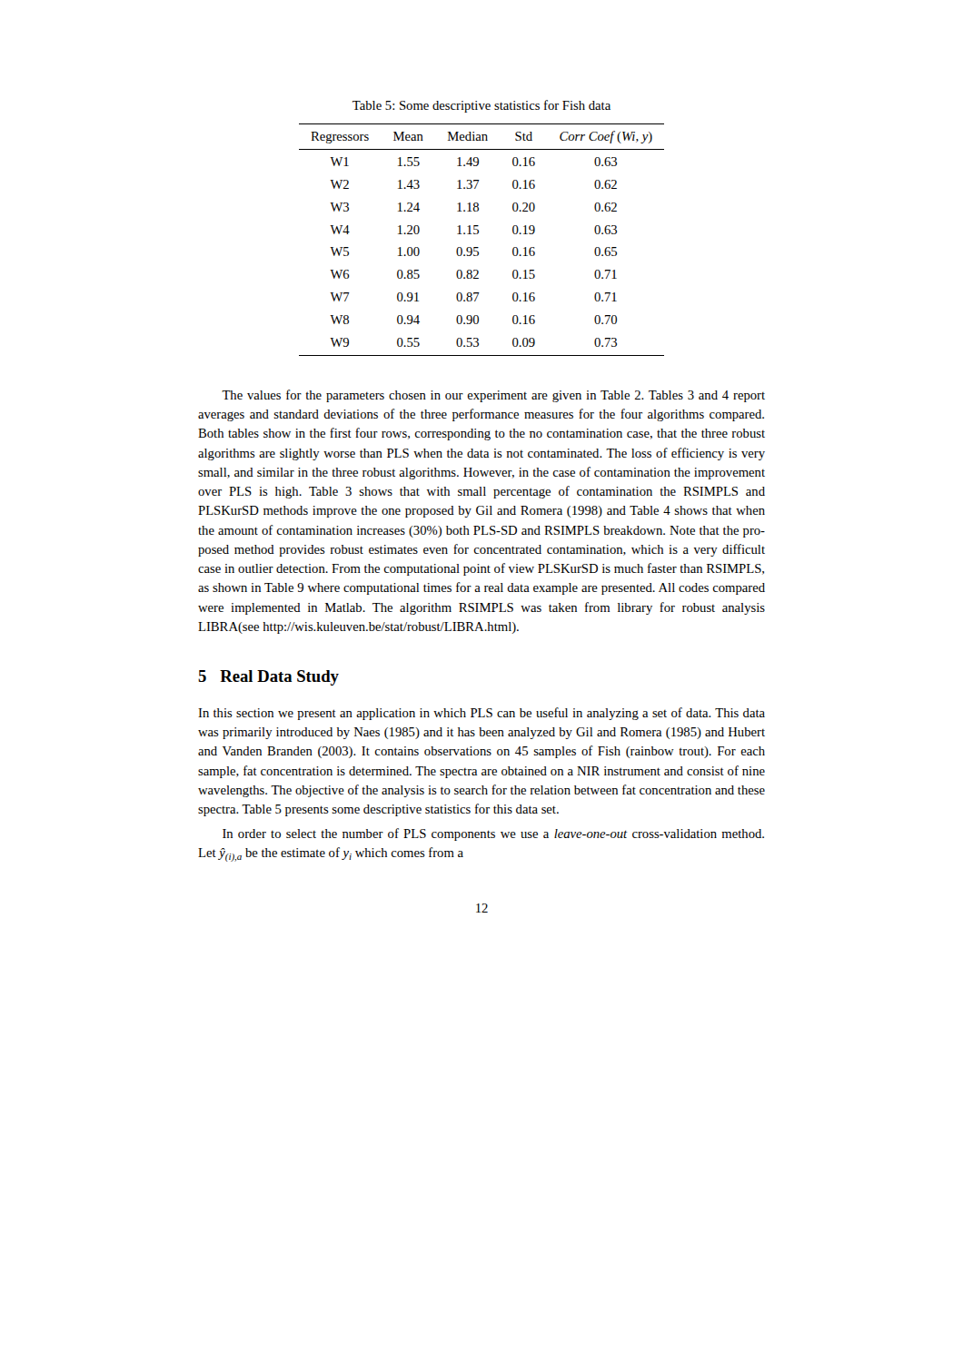Table 5: Some descriptive statistics for Fish data
| Regressors | Mean | Median | Std | Corr Coef ( Wi, y ) |
| --- | --- | --- | --- | --- |
| W1 | 1.55 | 1.49 | 0.16 | 0.63 |
| W2 | 1.43 | 1.37 | 0.16 | 0.62 |
| W3 | 1.24 | 1.18 | 0.20 | 0.62 |
| W4 | 1.20 | 1.15 | 0.19 | 0.63 |
| W5 | 1.00 | 0.95 | 0.16 | 0.65 |
| W6 | 0.85 | 0.82 | 0.15 | 0.71 |
| W7 | 0.91 | 0.87 | 0.16 | 0.71 |
| W8 | 0.94 | 0.90 | 0.16 | 0.70 |
| W9 | 0.55 | 0.53 | 0.09 | 0.73 |
The values for the parameters chosen in our experiment are given in Table 2. Tables 3 and 4 report averages and standard deviations of the three performance measures for the four algorithms compared. Both tables show in the first four rows, corresponding to the no contamination case, that the three robust algorithms are slightly worse than PLS when the data is not contaminated. The loss of efficiency is very small, and similar in the three robust algorithms. However, in the case of contamination the improvement over PLS is high. Table 3 shows that with small percentage of contamination the RSIMPLS and PLSKurSD methods improve the one proposed by Gil and Romera (1998) and Table 4 shows that when the amount of contamination increases (30%) both PLS-SD and RSIMPLS breakdown. Note that the proposed method provides robust estimates even for concentrated contamination, which is a very difficult case in outlier detection. From the computational point of view PLSKurSD is much faster than RSIMPLS, as shown in Table 9 where computational times for a real data example are presented. All codes compared were implemented in Matlab. The algorithm RSIMPLS was taken from library for robust analysis LIBRA(see http://wis.kuleuven.be/stat/robust/LIBRA.html).
5 Real Data Study
In this section we present an application in which PLS can be useful in analyzing a set of data. This data was primarily introduced by Naes (1985) and it has been analyzed by Gil and Romera (1985) and Hubert and Vanden Branden (2003). It contains observations on 45 samples of Fish (rainbow trout). For each sample, fat concentration is determined. The spectra are obtained on a NIR instrument and consist of nine wavelengths. The objective of the analysis is to search for the relation between fat concentration and these spectra. Table 5 presents some descriptive statistics for this data set.
In order to select the number of PLS components we use a leave-one-out cross-validation method. Let ŷ(i),a be the estimate of yi which comes from a
12